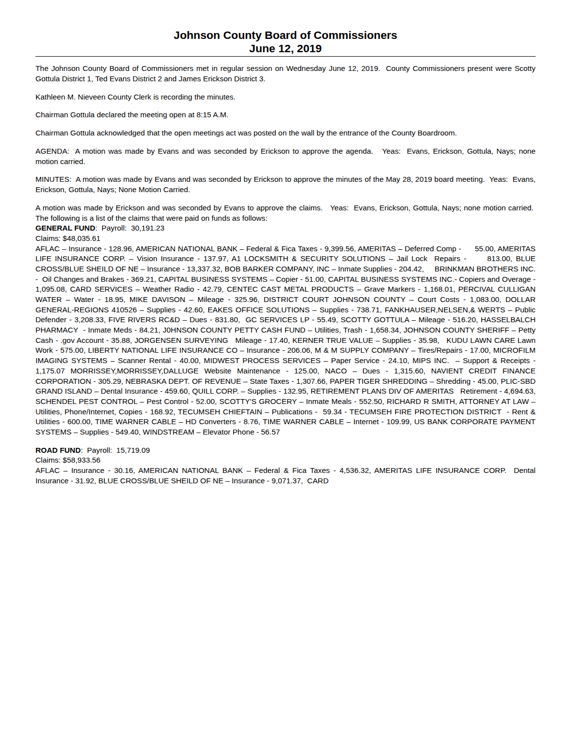Johnson County Board of CommissionersJune 12, 2019
The Johnson County Board of Commissioners met in regular session on Wednesday June 12, 2019. County Commissioners present were Scotty Gottula District 1, Ted Evans District 2 and James Erickson District 3.
Kathleen M. Nieveen County Clerk is recording the minutes.
Chairman Gottula declared the meeting open at 8:15 A.M.
Chairman Gottula acknowledged that the open meetings act was posted on the wall by the entrance of the County Boardroom.
AGENDA: A motion was made by Evans and was seconded by Erickson to approve the agenda. Yeas: Evans, Erickson, Gottula, Nays; none motion carried.
MINUTES: A motion was made by Evans and was seconded by Erickson to approve the minutes of the May 28, 2019 board meeting. Yeas: Evans, Erickson, Gottula, Nays; None Motion Carried.
A motion was made by Erickson and was seconded by Evans to approve the claims. Yeas: Evans, Erickson, Gottula, Nays; none motion carried. The following is a list of the claims that were paid on funds as follows:
GENERAL FUND: Payroll: 30,191.23
Claims: $48,035.61
AFLAC – Insurance - 128.96, AMERICAN NATIONAL BANK – Federal & Fica Taxes - 9,399.56, AMERITAS – Deferred Comp - 55.00, AMERITAS LIFE INSURANCE CORP. – Vision Insurance - 137.97, A1 LOCKSMITH & SECURITY SOLUTIONS – Jail Lock Repairs - 813.00, BLUE CROSS/BLUE SHEILD OF NE – Insurance - 13,337.32, BOB BARKER COMPANY, INC – Inmate Supplies - 204.42, BRINKMAN BROTHERS INC. - Oil Changes and Brakes - 369.21, CAPITAL BUSINESS SYSTEMS – Copier - 51.00, CAPITAL BUSINESS SYSTEMS INC.- Copiers and Overage - 1,095.08, CARD SERVICES – Weather Radio - 42.79, CENTEC CAST METAL PRODUCTS – Grave Markers - 1,168.01, PERCIVAL CULLIGAN WATER – Water - 18.95, MIKE DAVISON – Mileage - 325.96, DISTRICT COURT JOHNSON COUNTY – Court Costs - 1,083.00, DOLLAR GENERAL-REGIONS 410526 – Supplies - 42.60, EAKES OFFICE SOLUTIONS – Supplies - 738.71, FANKHAUSER,NELSEN,& WERTS – Public Defender - 3,208.33, FIVE RIVERS RC&D – Dues - 831.80, GC SERVICES LP - 55.49, SCOTTY GOTTULA – Mileage - 516.20, HASSELBALCH PHARMACY - Inmate Meds - 84.21, J0HNSON COUNTY PETTY CASH FUND – Utilities, Trash - 1,658.34, JOHNSON COUNTY SHERIFF – Petty Cash - .gov Account - 35.88, JORGENSEN SURVEYING Mileage - 17.40, KERNER TRUE VALUE – Supplies - 35.98, KUDU LAWN CARE Lawn Work - 575.00, LIBERTY NATIONAL LIFE INSURANCE CO – Insurance - 206.06, M & M SUPPLY COMPANY – Tires/Repairs - 17.00, MICROFILM IMAGING SYSTEMS – Scanner Rental - 40.00, MIDWEST PROCESS SERVICES – Paper Service - 24.10, MIPS INC. – Support & Receipts - 1,175.07 MORRISSEY,MORRISSEY,DALLUGE Website Maintenance - 125.00, NACO – Dues - 1,315.60, NAVIENT CREDIT FINANCE CORPORATION - 305.29, NEBRASKA DEPT. OF REVENUE – State Taxes - 1,307.66, PAPER TIGER SHREDDING – Shredding - 45.00, PLIC-SBD GRAND ISLAND – Dental Insurance - 459.60, QUILL CORP. – Supplies - 132.95, RETIREMENT PLANS DIV OF AMERITAS Retirement - 4,694.63, SCHENDEL PEST CONTROL – Pest Control - 52.00, SCOTTY'S GROCERY – Inmate Meals - 552.50, RICHARD R SMITH, ATTORNEY AT LAW – Utilities, Phone/Internet, Copies - 168.92, TECUMSEH CHIEFTAIN – Publications - 59.34 - TECUMSEH FIRE PROTECTION DISTRICT - Rent & Utilities - 600.00, TIME WARNER CABLE – HD Converters - 8.76, TIME WARNER CABLE – Internet - 109.99, US BANK CORPORATE PAYMENT SYSTEMS – Supplies - 549.40, WINDSTREAM – Elevator Phone - 56.57
ROAD FUND: Payroll: 15,719.09
Claims: $58,933.56
AFLAC – Insurance - 30.16, AMERICAN NATIONAL BANK – Federal & Fica Taxes - 4,536.32, AMERITAS LIFE INSURANCE CORP. Dental Insurance - 31.92, BLUE CROSS/BLUE SHEILD OF NE – Insurance - 9,071.37, CARD